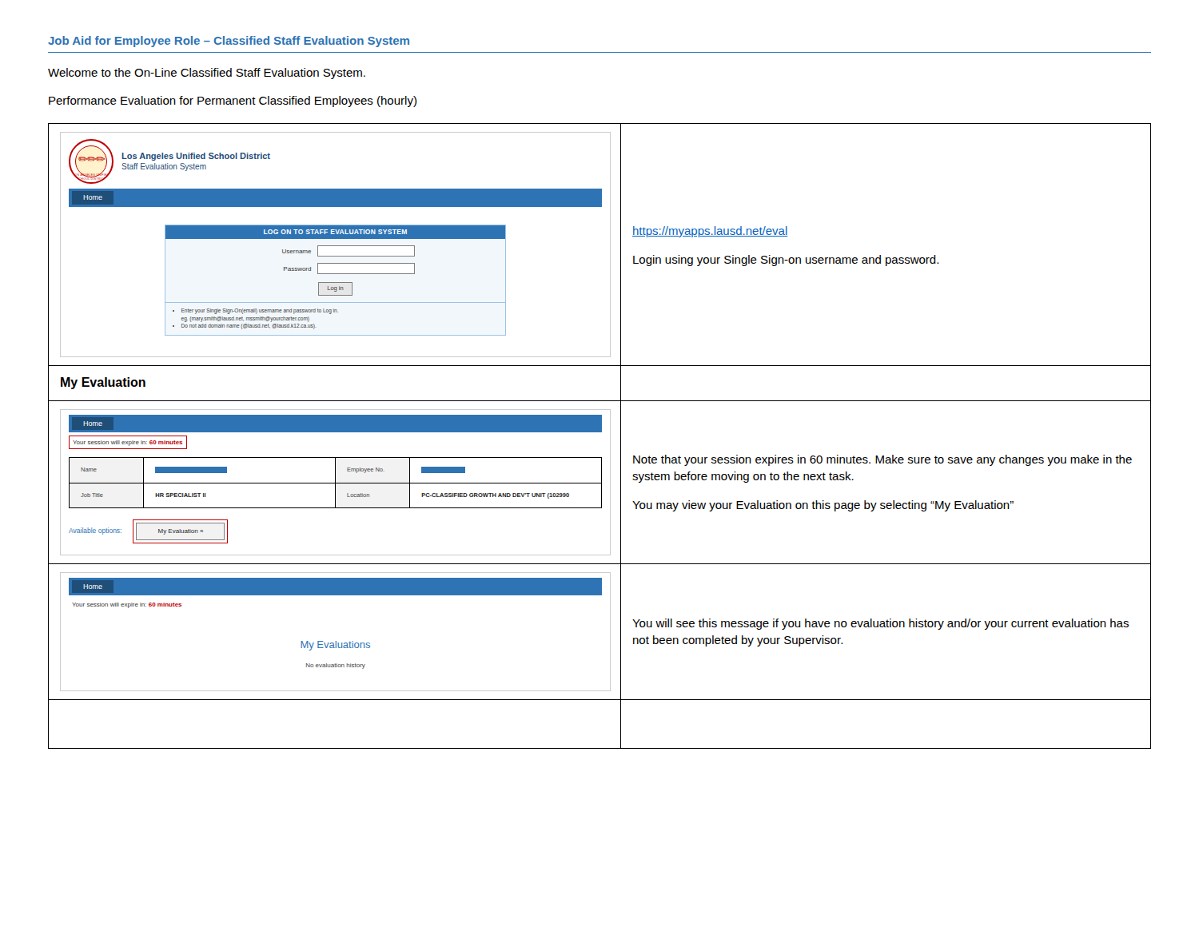Job Aid for Employee Role – Classified Staff Evaluation System
Welcome to the On-Line Classified Staff Evaluation System.
Performance Evaluation for Permanent Classified Employees (hourly)
| ✏✏✏ LOS ANGELES UNIFIED SCHOOL DISTRICT Los Angeles Unified School District Staff Evaluation System Home LOG ON TO STAFF EVALUATION SYSTEM Username Password Log in Enter your Single Sign-On(email) username and password to Log in. eg. (mary.smith@lausd.net, mssmith@yourcharter.com) Do not add domain name (@lausd.net, @lausd.k12.ca.us). | https://myapps.lausd.net/eval Login using your Single Sign-on username and password. |
| My Evaluation | |
| Home Your session will expire in: 60 minutes / Name / / Employee No. / / / Job Title / HR SPECIALIST II / Location / PC-CLASSIFIED GROWTH AND DEV'T UNIT (102990 / Available options: My Evaluation » | Note that your session expires in 60 minutes. Make sure to save any changes you make in the system before moving on to the next task. You may view your Evaluation on this page by selecting “My Evaluation” |
| Home Your session will expire in: 60 minutes My Evaluations No evaluation history | You will see this message if you have no evaluation history and/or your current evaluation has not been completed by your Supervisor. |